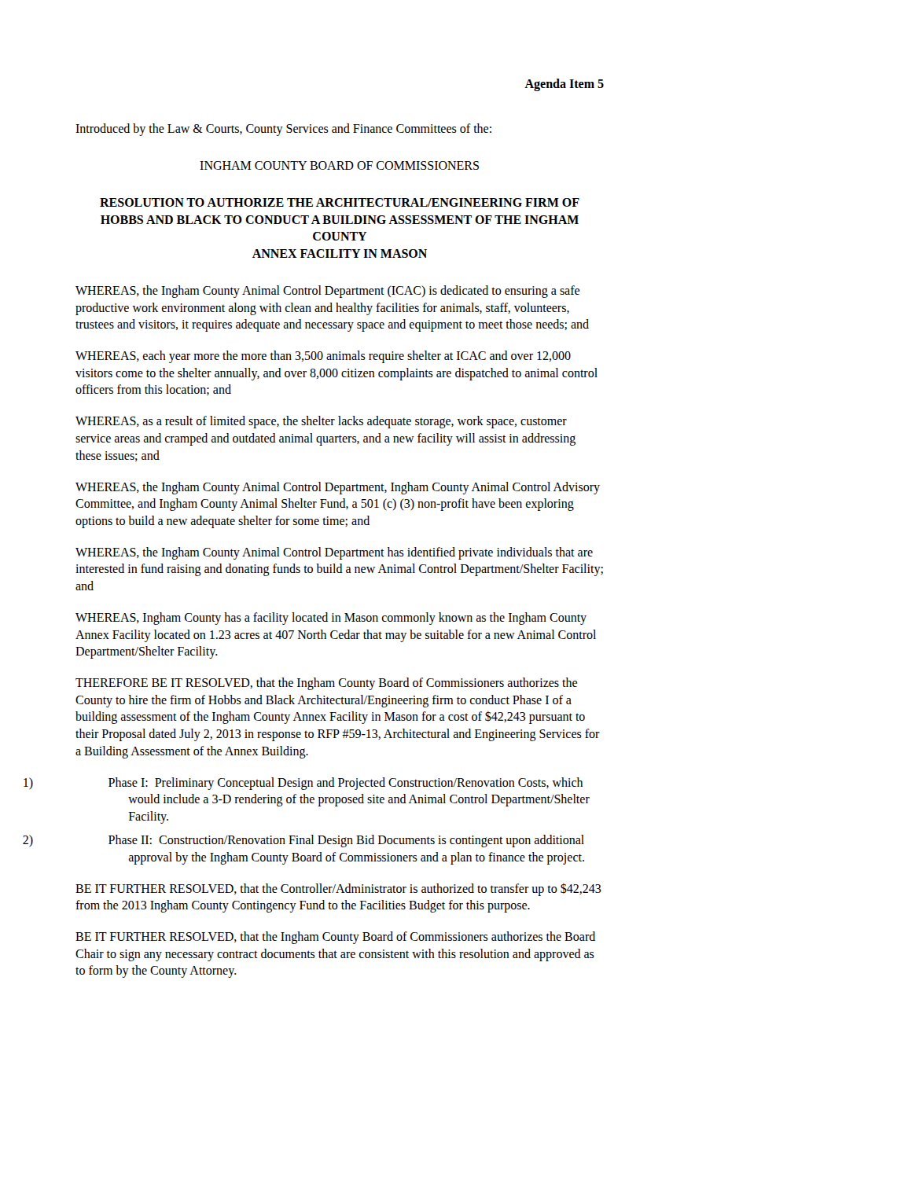Agenda Item 5
Introduced by the Law & Courts, County Services and Finance Committees of the:
INGHAM COUNTY BOARD OF COMMISSIONERS
RESOLUTION TO AUTHORIZE THE ARCHITECTURAL/ENGINEERING FIRM OF
HOBBS AND BLACK TO CONDUCT A BUILDING ASSESSMENT OF THE INGHAM COUNTY
ANNEX FACILITY IN MASON
WHEREAS, the Ingham County Animal Control Department (ICAC) is dedicated to ensuring a safe productive work environment along with clean and healthy facilities for animals, staff, volunteers, trustees and visitors, it requires adequate and necessary space and equipment to meet those needs; and
WHEREAS, each year more the more than 3,500 animals require shelter at ICAC and over 12,000 visitors come to the shelter annually, and over 8,000 citizen complaints are dispatched to animal control officers from this location; and
WHEREAS, as a result of limited space, the shelter lacks adequate storage, work space, customer service areas and cramped and outdated animal quarters, and a new facility will assist in addressing these issues; and
WHEREAS, the Ingham County Animal Control Department, Ingham County Animal Control Advisory Committee, and Ingham County Animal Shelter Fund, a 501 (c) (3) non-profit have been exploring options to build a new adequate shelter for some time; and
WHEREAS, the Ingham County Animal Control Department has identified private individuals that are interested in fund raising and donating funds to build a new Animal Control Department/Shelter Facility; and
WHEREAS, Ingham County has a facility located in Mason commonly known as the Ingham County Annex Facility located on 1.23 acres at 407 North Cedar that may be suitable for a new Animal Control Department/Shelter Facility.
THEREFORE BE IT RESOLVED, that the Ingham County Board of Commissioners authorizes the County to hire the firm of Hobbs and Black Architectural/Engineering firm to conduct Phase I of a building assessment of the Ingham County Annex Facility in Mason for a cost of $42,243 pursuant to their Proposal dated July 2, 2013 in response to RFP #59-13, Architectural and Engineering Services for a Building Assessment of the Annex Building.
1) Phase I: Preliminary Conceptual Design and Projected Construction/Renovation Costs, which would include a 3-D rendering of the proposed site and Animal Control Department/Shelter Facility.
2) Phase II: Construction/Renovation Final Design Bid Documents is contingent upon additional approval by the Ingham County Board of Commissioners and a plan to finance the project.
BE IT FURTHER RESOLVED, that the Controller/Administrator is authorized to transfer up to $42,243 from the 2013 Ingham County Contingency Fund to the Facilities Budget for this purpose.
BE IT FURTHER RESOLVED, that the Ingham County Board of Commissioners authorizes the Board Chair to sign any necessary contract documents that are consistent with this resolution and approved as to form by the County Attorney.